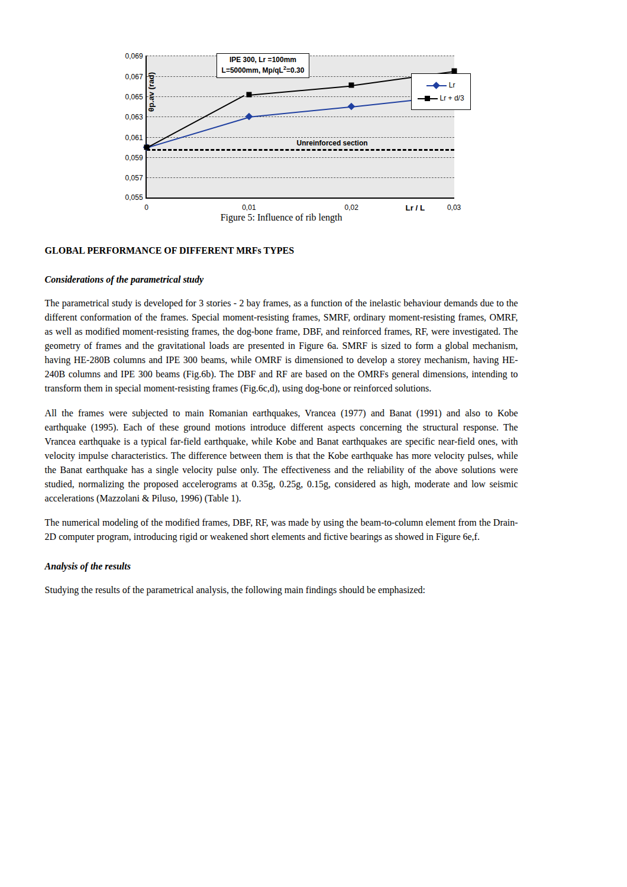IPE 300, Lr =100mm
L=5000mm, Mp/qL2=0.30
Lr
Lr + d/3
θp.av (rad)
0,069
0,067
0,065
0,063
0,061
0,059
0,057
0,055
Unreinforced section
0
0,01
0,02
0,03
Lr / L
Figure 5: Influence of rib length
GLOBAL PERFORMANCE OF DIFFERENT MRFs TYPES
Considerations of the parametrical study
The parametrical study is developed for 3 stories - 2 bay frames, as a function of the inelastic behaviour demands due to the different conformation of the frames. Special moment-resisting frames, SMRF, ordinary moment-resisting frames, OMRF, as well as modified moment-resisting frames, the dog-bone frame, DBF, and reinforced frames, RF, were investigated. The geometry of frames and the gravitational loads are presented in Figure 6a. SMRF is sized to form a global mechanism, having HE-280B columns and IPE 300 beams, while OMRF is dimensioned to develop a storey mechanism, having HE-240B columns and IPE 300 beams (Fig.6b). The DBF and RF are based on the OMRFs general dimensions, intending to transform them in special moment-resisting frames (Fig.6c,d), using dog-bone or reinforced solutions.
All the frames were subjected to main Romanian earthquakes, Vrancea (1977) and Banat (1991) and also to Kobe earthquake (1995). Each of these ground motions introduce different aspects concerning the structural response. The Vrancea earthquake is a typical far-field earthquake, while Kobe and Banat earthquakes are specific near-field ones, with velocity impulse characteristics. The difference between them is that the Kobe earthquake has more velocity pulses, while the Banat earthquake has a single velocity pulse only. The effectiveness and the reliability of the above solutions were studied, normalizing the proposed accelerograms at 0.35g, 0.25g, 0.15g, considered as high, moderate and low seismic accelerations (Mazzolani & Piluso, 1996) (Table 1).
The numerical modeling of the modified frames, DBF, RF, was made by using the beam-to-column element from the Drain-2D computer program, introducing rigid or weakened short elements and fictive bearings as showed in Figure 6e,f.
Analysis of the results
Studying the results of the parametrical analysis, the following main findings should be emphasized: